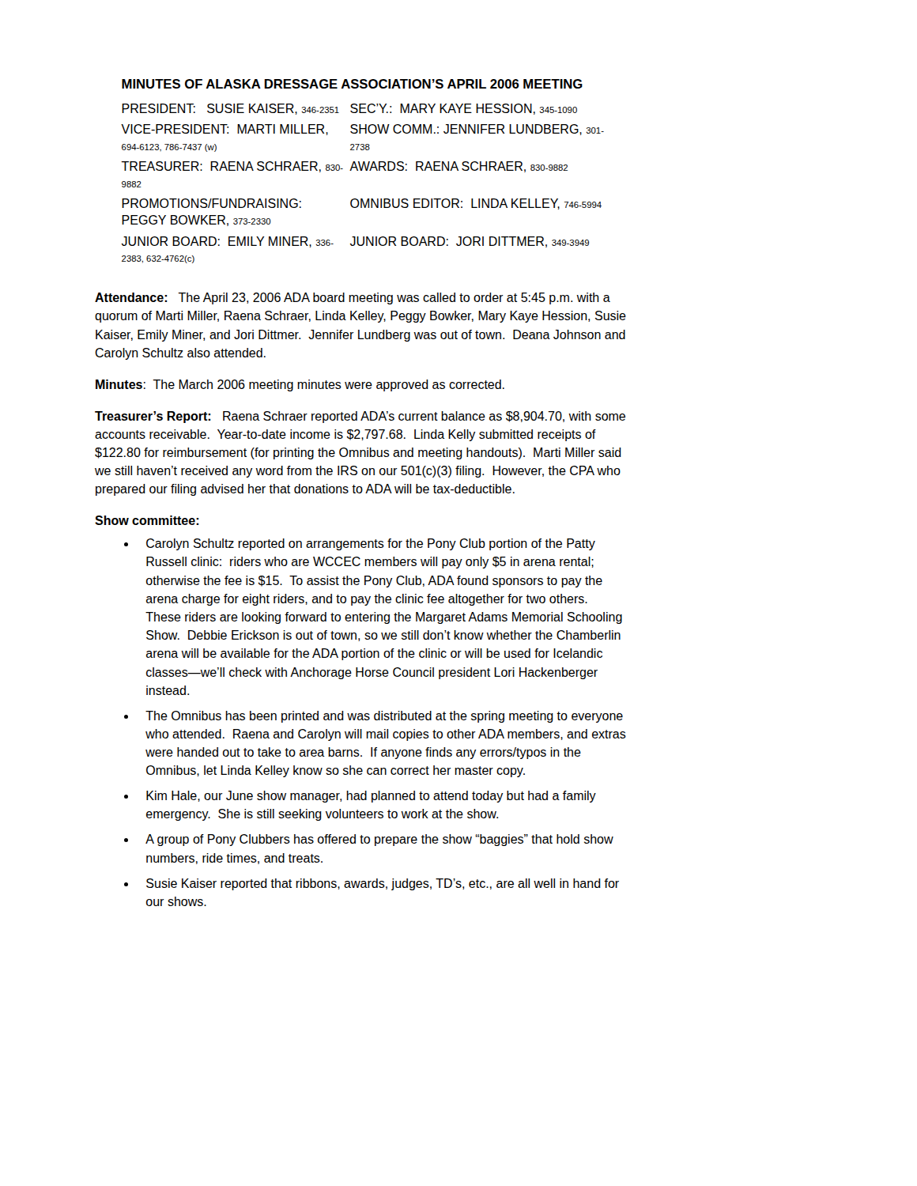MINUTES OF ALASKA DRESSAGE ASSOCIATION’S APRIL 2006 MEETING
| PRESIDENT: SUSIE KAISER, 346-2351 | SEC’Y.: MARY KAYE HESSION, 345-1090 |
| VICE-PRESIDENT: MARTI MILLER, 694-6123, 786-7437 (w) | SHOW COMM.: JENNIFER LUNDBERG, 301-2738 |
| TREASURER: RAENA SCHRAER, 830-9882 | AWARDS: RAENA SCHRAER, 830-9882 |
| PROMOTIONS/FUNDRAISING: PEGGY BOWKER, 373-2330 | OMNIBUS EDITOR: LINDA KELLEY, 746-5994 |
| JUNIOR BOARD: EMILY MINER, 336-2383, 632-4762(c) | JUNIOR BOARD: JORI DITTMER, 349-3949 |
Attendance: The April 23, 2006 ADA board meeting was called to order at 5:45 p.m. with a quorum of Marti Miller, Raena Schraer, Linda Kelley, Peggy Bowker, Mary Kaye Hession, Susie Kaiser, Emily Miner, and Jori Dittmer. Jennifer Lundberg was out of town. Deana Johnson and Carolyn Schultz also attended.
Minutes: The March 2006 meeting minutes were approved as corrected.
Treasurer’s Report: Raena Schraer reported ADA’s current balance as $8,904.70, with some accounts receivable. Year-to-date income is $2,797.68. Linda Kelly submitted receipts of $122.80 for reimbursement (for printing the Omnibus and meeting handouts). Marti Miller said we still haven’t received any word from the IRS on our 501(c)(3) filing. However, the CPA who prepared our filing advised her that donations to ADA will be tax-deductible.
Show committee:
Carolyn Schultz reported on arrangements for the Pony Club portion of the Patty Russell clinic: riders who are WCCEC members will pay only $5 in arena rental; otherwise the fee is $15. To assist the Pony Club, ADA found sponsors to pay the arena charge for eight riders, and to pay the clinic fee altogether for two others. These riders are looking forward to entering the Margaret Adams Memorial Schooling Show. Debbie Erickson is out of town, so we still don’t know whether the Chamberlin arena will be available for the ADA portion of the clinic or will be used for Icelandic classes—we’ll check with Anchorage Horse Council president Lori Hackenberger instead.
The Omnibus has been printed and was distributed at the spring meeting to everyone who attended. Raena and Carolyn will mail copies to other ADA members, and extras were handed out to take to area barns. If anyone finds any errors/typos in the Omnibus, let Linda Kelley know so she can correct her master copy.
Kim Hale, our June show manager, had planned to attend today but had a family emergency. She is still seeking volunteers to work at the show.
A group of Pony Clubbers has offered to prepare the show “baggies” that hold show numbers, ride times, and treats.
Susie Kaiser reported that ribbons, awards, judges, TD’s, etc., are all well in hand for our shows.